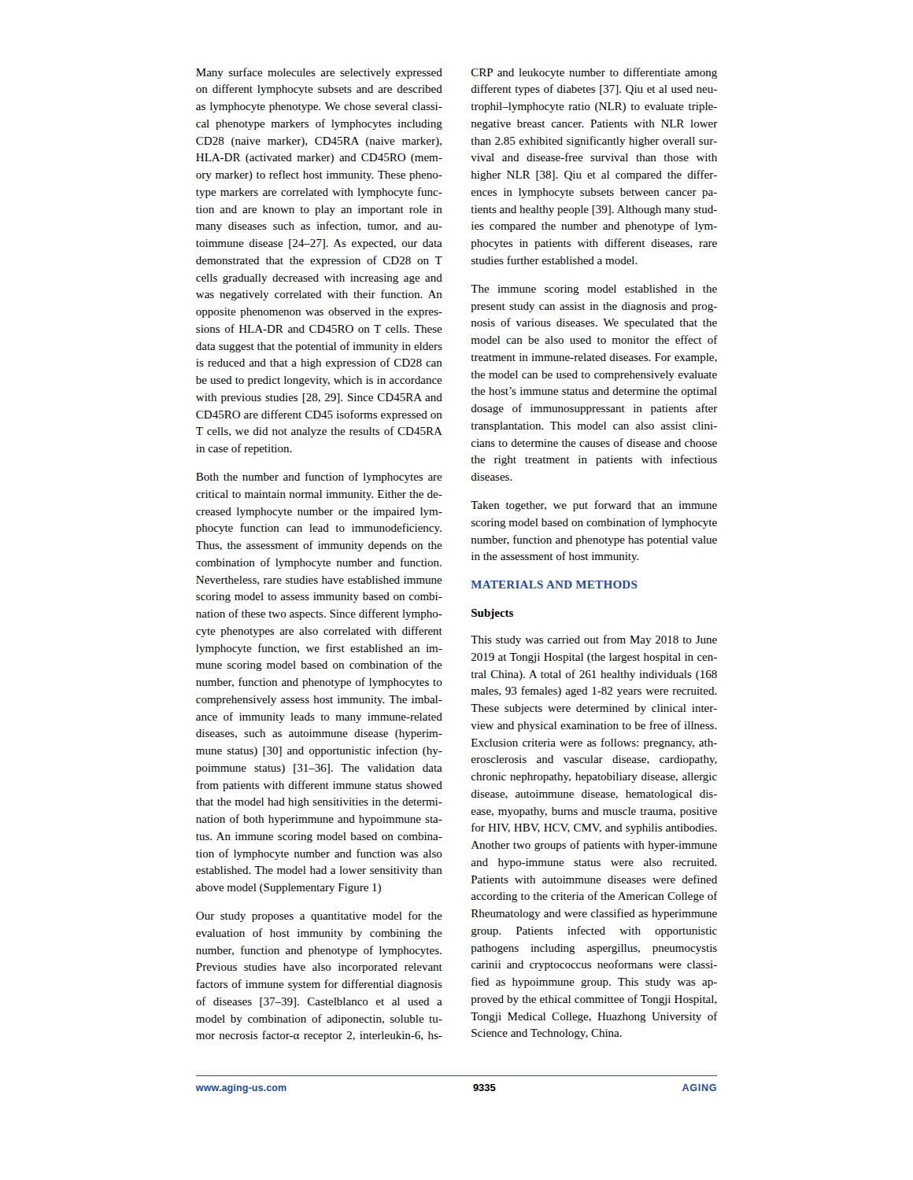Many surface molecules are selectively expressed on different lymphocyte subsets and are described as lymphocyte phenotype. We chose several classical phenotype markers of lymphocytes including CD28 (naive marker), CD45RA (naive marker), HLA-DR (activated marker) and CD45RO (memory marker) to reflect host immunity. These phenotype markers are correlated with lymphocyte function and are known to play an important role in many diseases such as infection, tumor, and autoimmune disease [24–27]. As expected, our data demonstrated that the expression of CD28 on T cells gradually decreased with increasing age and was negatively correlated with their function. An opposite phenomenon was observed in the expressions of HLA-DR and CD45RO on T cells. These data suggest that the potential of immunity in elders is reduced and that a high expression of CD28 can be used to predict longevity, which is in accordance with previous studies [28, 29]. Since CD45RA and CD45RO are different CD45 isoforms expressed on T cells, we did not analyze the results of CD45RA in case of repetition.
Both the number and function of lymphocytes are critical to maintain normal immunity. Either the decreased lymphocyte number or the impaired lymphocyte function can lead to immunodeficiency. Thus, the assessment of immunity depends on the combination of lymphocyte number and function. Nevertheless, rare studies have established immune scoring model to assess immunity based on combination of these two aspects. Since different lymphocyte phenotypes are also correlated with different lymphocyte function, we first established an immune scoring model based on combination of the number, function and phenotype of lymphocytes to comprehensively assess host immunity. The imbalance of immunity leads to many immune-related diseases, such as autoimmune disease (hyperimmune status) [30] and opportunistic infection (hypoimmune status) [31–36]. The validation data from patients with different immune status showed that the model had high sensitivities in the determination of both hyperimmune and hypoimmune status. An immune scoring model based on combination of lymphocyte number and function was also established. The model had a lower sensitivity than above model (Supplementary Figure 1)
Our study proposes a quantitative model for the evaluation of host immunity by combining the number, function and phenotype of lymphocytes. Previous studies have also incorporated relevant factors of immune system for differential diagnosis of diseases [37–39]. Castelblanco et al used a model by combination of adiponectin, soluble tumor necrosis factor-α receptor 2, interleukin-6, hs-CRP and leukocyte number to differentiate among different types of diabetes [37]. Qiu et al used neutrophil–lymphocyte ratio (NLR) to evaluate triple-negative breast cancer. Patients with NLR lower than 2.85 exhibited significantly higher overall survival and disease-free survival than those with higher NLR [38]. Qiu et al compared the differences in lymphocyte subsets between cancer patients and healthy people [39]. Although many studies compared the number and phenotype of lymphocytes in patients with different diseases, rare studies further established a model.
The immune scoring model established in the present study can assist in the diagnosis and prognosis of various diseases. We speculated that the model can be also used to monitor the effect of treatment in immune-related diseases. For example, the model can be used to comprehensively evaluate the host’s immune status and determine the optimal dosage of immunosuppressant in patients after transplantation. This model can also assist clinicians to determine the causes of disease and choose the right treatment in patients with infectious diseases.
Taken together, we put forward that an immune scoring model based on combination of lymphocyte number, function and phenotype has potential value in the assessment of host immunity.
MATERIALS AND METHODS
Subjects
This study was carried out from May 2018 to June 2019 at Tongji Hospital (the largest hospital in central China). A total of 261 healthy individuals (168 males, 93 females) aged 1-82 years were recruited. These subjects were determined by clinical interview and physical examination to be free of illness. Exclusion criteria were as follows: pregnancy, atherosclerosis and vascular disease, cardiopathy, chronic nephropathy, hepatobiliary disease, allergic disease, autoimmune disease, hematological disease, myopathy, burns and muscle trauma, positive for HIV, HBV, HCV, CMV, and syphilis antibodies. Another two groups of patients with hyper-immune and hypo-immune status were also recruited. Patients with autoimmune diseases were defined according to the criteria of the American College of Rheumatology and were classified as hyperimmune group. Patients infected with opportunistic pathogens including aspergillus, pneumocystis carinii and cryptococcus neoformans were classified as hypoimmune group. This study was approved by the ethical committee of Tongji Hospital, Tongji Medical College, Huazhong University of Science and Technology, China.
www.aging-us.com
9335
AGING